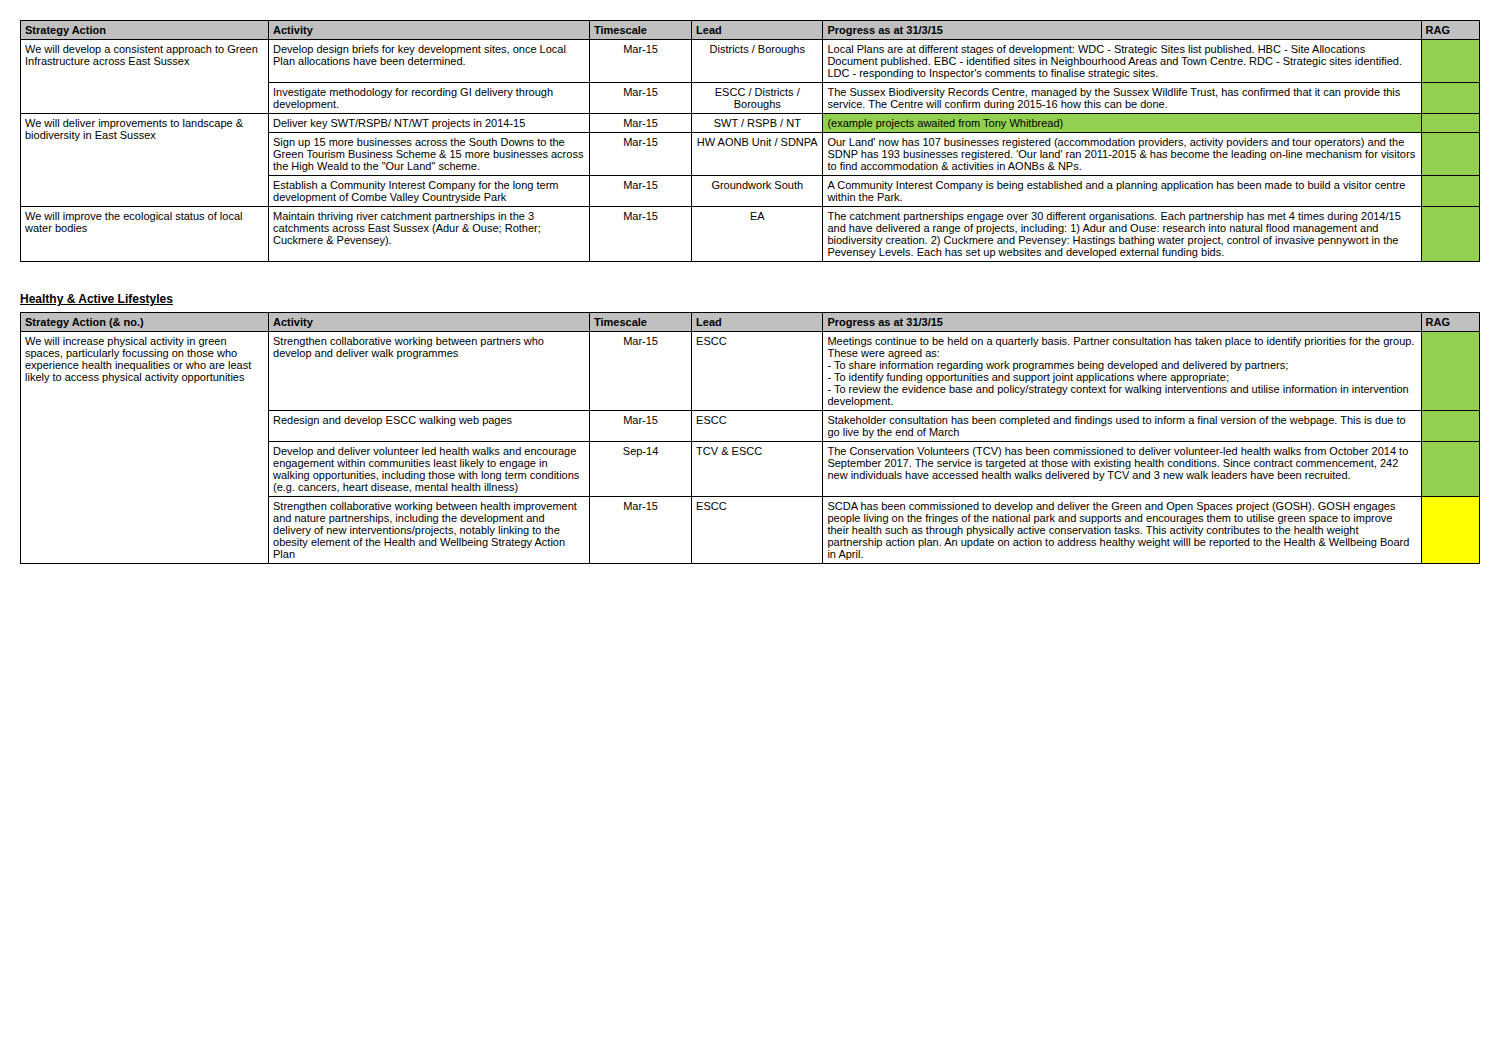| Strategy Action | Activity | Timescale | Lead | Progress as at 31/3/15 | RAG |
| --- | --- | --- | --- | --- | --- |
| We will develop a consistent approach to Green Infrastructure across East Sussex | Develop design briefs for key development sites, once Local Plan allocations have been determined. | Mar-15 | Districts / Boroughs | Local Plans are at different stages of development: WDC - Strategic Sites list published. HBC - Site Allocations Document published. EBC - identified sites in Neighbourhood Areas and Town Centre. RDC - Strategic sites identified. LDC - responding to Inspector's comments to finalise strategic sites. | |
| Investigate methodology for recording GI delivery through development. | Mar-15 | ESCC / Districts / Boroughs | The Sussex Biodiversity Records Centre, managed by the Sussex Wildlife Trust, has confirmed that it can provide this service. The Centre will confirm during 2015-16 how this can be done. | |
| We will deliver improvements to landscape & biodiversity in East Sussex | Deliver key SWT/RSPB/ NT/WT projects in 2014-15 | Mar-15 | SWT / RSPB / NT | (example projects awaited from Tony Whitbread) | |
| Sign up 15 more businesses across the South Downs to the Green Tourism Business Scheme & 15 more businesses across the High Weald to the "Our Land" scheme. | Mar-15 | HW AONB Unit / SDNPA | Our Land' now has 107 businesses registered (accommodation providers, activity poviders and tour operators) and the SDNP has 193 businesses registered. 'Our land' ran 2011-2015 & has become the leading on-line mechanism for visitors to find accommodation & activities in AONBs & NPs. | |
| Establish a Community Interest Company for the long term development of Combe Valley Countryside Park | Mar-15 | Groundwork South | A Community Interest Company is being established and a planning application has been made to build a visitor centre within the Park. | |
| We will improve the ecological status of local water bodies | Maintain thriving river catchment partnerships in the 3 catchments across East Sussex (Adur & Ouse; Rother; Cuckmere & Pevensey). | Mar-15 | EA | The catchment partnerships engage over 30 different organisations. Each partnership has met 4 times during 2014/15 and have delivered a range of projects, including: 1) Adur and Ouse: research into natural flood management and biodiversity creation. 2) Cuckmere and Pevensey: Hastings bathing water project, control of invasive pennywort in the Pevensey Levels. Each has set up websites and developed external funding bids. | |
Healthy & Active Lifestyles
| Strategy Action (& no.) | Activity | Timescale | Lead | Progress as at 31/3/15 | RAG |
| --- | --- | --- | --- | --- | --- |
| We will increase physical activity in green spaces, particularly focussing on those who experience health inequalities or who are least likely to access physical activity opportunities | Strengthen collaborative working between partners who develop and deliver walk programmes | Mar-15 | ESCC | Meetings continue to be held on a quarterly basis. Partner consultation has taken place to identify priorities for the group. These were agreed as: - To share information regarding work programmes being developed and delivered by partners; - To identify funding opportunities and support joint applications where appropriate; - To review the evidence base and policy/strategy context for walking interventions and utilise information in intervention development. | |
| Redesign and develop ESCC walking web pages | Mar-15 | ESCC | Stakeholder consultation has been completed and findings used to inform a final version of the webpage. This is due to go live by the end of March | |
| Develop and deliver volunteer led health walks and encourage engagement within communities least likely to engage in walking opportunities, including those with long term conditions (e.g. cancers, heart disease, mental health illness) | Sep-14 | TCV & ESCC | The Conservation Volunteers (TCV) has been commissioned to deliver volunteer-led health walks from October 2014 to September 2017. The service is targeted at those with existing health conditions. Since contract commencement, 242 new individuals have accessed health walks delivered by TCV and 3 new walk leaders have been recruited. | |
| Strengthen collaborative working between health improvement and nature partnerships, including the development and delivery of new interventions/projects, notably linking to the obesity element of the Health and Wellbeing Strategy Action Plan | Mar-15 | ESCC | SCDA has been commissioned to develop and deliver the Green and Open Spaces project (GOSH). GOSH engages people living on the fringes of the national park and supports and encourages them to utilise green space to improve their health such as through physically active conservation tasks. This activity contributes to the health weight partnership action plan. An update on action to address healthy weight willl be reported to the Health & Wellbeing Board in April. | |